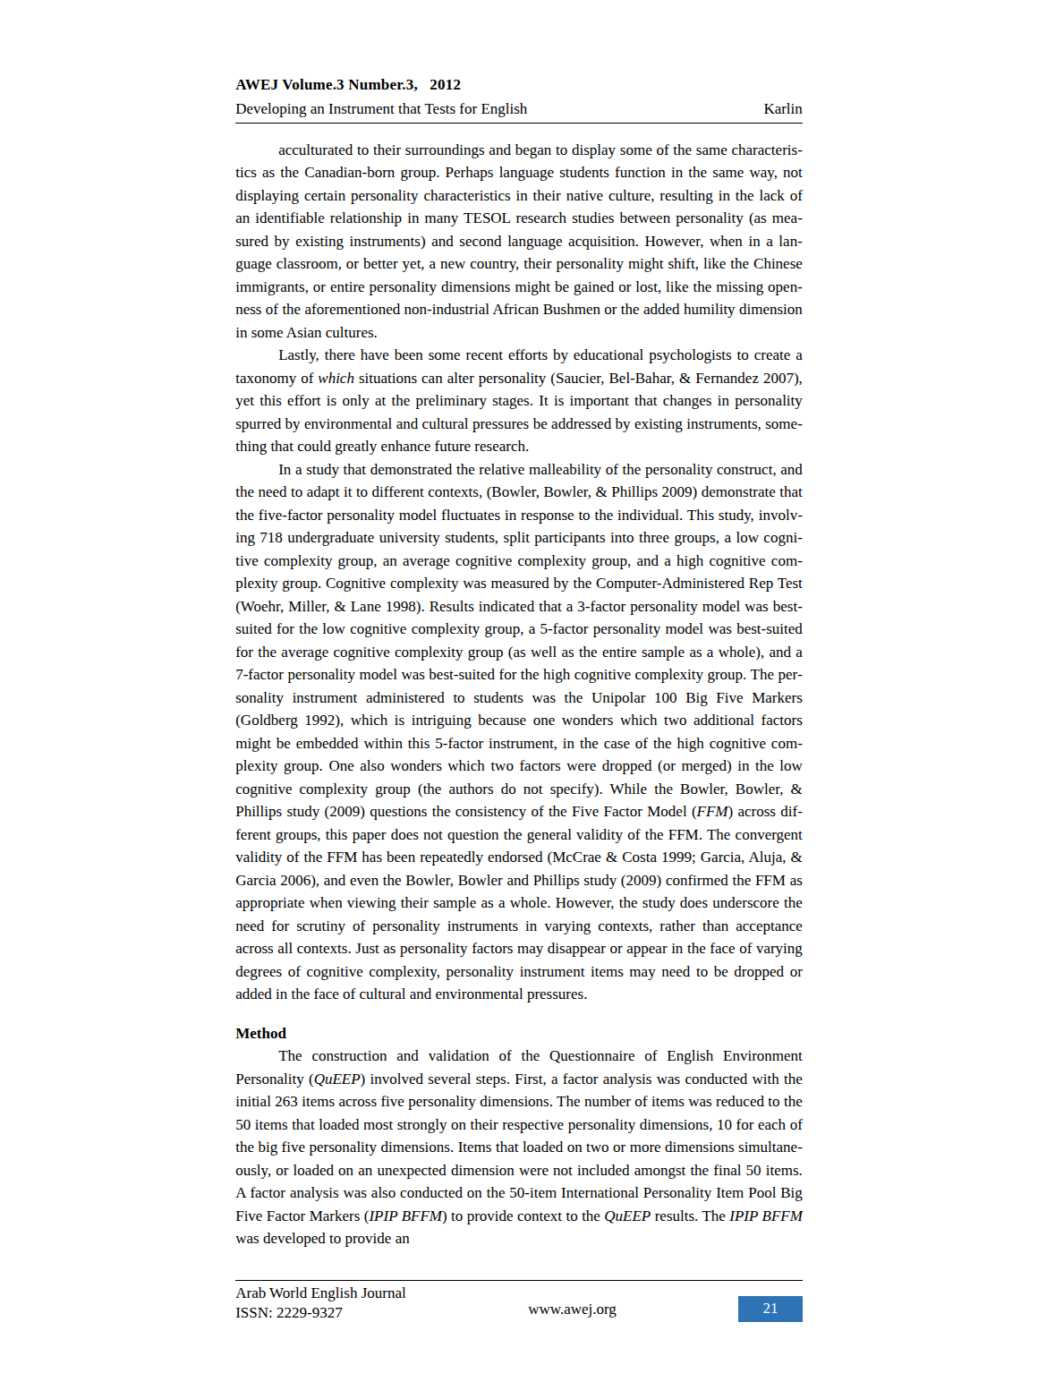AWEJ Volume.3 Number.3, 2012
Developing an Instrument that Tests for English Karlin
acculturated to their surroundings and began to display some of the same characteristics as the Canadian-born group. Perhaps language students function in the same way, not displaying certain personality characteristics in their native culture, resulting in the lack of an identifiable relationship in many TESOL research studies between personality (as measured by existing instruments) and second language acquisition. However, when in a language classroom, or better yet, a new country, their personality might shift, like the Chinese immigrants, or entire personality dimensions might be gained or lost, like the missing openness of the aforementioned non-industrial African Bushmen or the added humility dimension in some Asian cultures.
Lastly, there have been some recent efforts by educational psychologists to create a taxonomy of which situations can alter personality (Saucier, Bel-Bahar, & Fernandez 2007), yet this effort is only at the preliminary stages. It is important that changes in personality spurred by environmental and cultural pressures be addressed by existing instruments, something that could greatly enhance future research.
In a study that demonstrated the relative malleability of the personality construct, and the need to adapt it to different contexts, (Bowler, Bowler, & Phillips 2009) demonstrate that the five-factor personality model fluctuates in response to the individual. This study, involving 718 undergraduate university students, split participants into three groups, a low cognitive complexity group, an average cognitive complexity group, and a high cognitive complexity group. Cognitive complexity was measured by the Computer-Administered Rep Test (Woehr, Miller, & Lane 1998). Results indicated that a 3-factor personality model was best-suited for the low cognitive complexity group, a 5-factor personality model was best-suited for the average cognitive complexity group (as well as the entire sample as a whole), and a 7-factor personality model was best-suited for the high cognitive complexity group. The personality instrument administered to students was the Unipolar 100 Big Five Markers (Goldberg 1992), which is intriguing because one wonders which two additional factors might be embedded within this 5-factor instrument, in the case of the high cognitive complexity group. One also wonders which two factors were dropped (or merged) in the low cognitive complexity group (the authors do not specify). While the Bowler, Bowler, & Phillips study (2009) questions the consistency of the Five Factor Model (FFM) across different groups, this paper does not question the general validity of the FFM. The convergent validity of the FFM has been repeatedly endorsed (McCrae & Costa 1999; Garcia, Aluja, & Garcia 2006), and even the Bowler, Bowler and Phillips study (2009) confirmed the FFM as appropriate when viewing their sample as a whole. However, the study does underscore the need for scrutiny of personality instruments in varying contexts, rather than acceptance across all contexts. Just as personality factors may disappear or appear in the face of varying degrees of cognitive complexity, personality instrument items may need to be dropped or added in the face of cultural and environmental pressures.
Method
The construction and validation of the Questionnaire of English Environment Personality (QuEEP) involved several steps. First, a factor analysis was conducted with the initial 263 items across five personality dimensions. The number of items was reduced to the 50 items that loaded most strongly on their respective personality dimensions, 10 for each of the big five personality dimensions. Items that loaded on two or more dimensions simultaneously, or loaded on an unexpected dimension were not included amongst the final 50 items. A factor analysis was also conducted on the 50-item International Personality Item Pool Big Five Factor Markers (IPIP BFFM) to provide context to the QuEEP results. The IPIP BFFM was developed to provide an
Arab World English Journal
ISSN: 2229-9327
www.awej.org
21